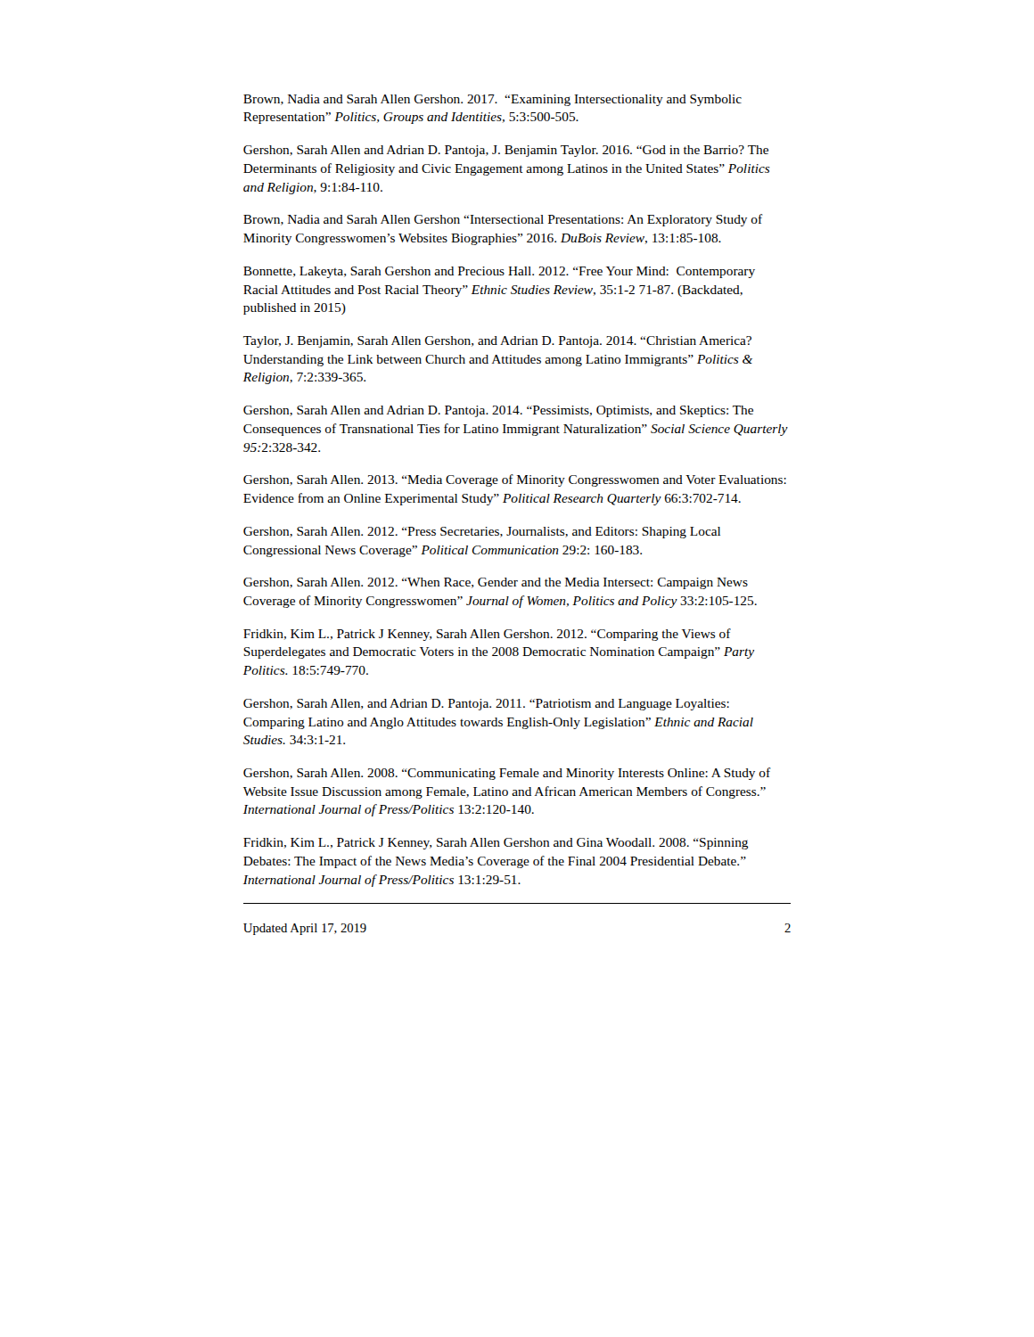Brown, Nadia and Sarah Allen Gershon. 2017. “Examining Intersectionality and Symbolic Representation” Politics, Groups and Identities, 5:3:500-505.
Gershon, Sarah Allen and Adrian D. Pantoja, J. Benjamin Taylor. 2016. “God in the Barrio? The Determinants of Religiosity and Civic Engagement among Latinos in the United States” Politics and Religion, 9:1:84-110.
Brown, Nadia and Sarah Allen Gershon “Intersectional Presentations: An Exploratory Study of Minority Congresswomen’s Websites Biographies” 2016. DuBois Review, 13:1:85-108.
Bonnette, Lakeyta, Sarah Gershon and Precious Hall. 2012. “Free Your Mind: Contemporary Racial Attitudes and Post Racial Theory” Ethnic Studies Review, 35:1-2 71-87. (Backdated, published in 2015)
Taylor, J. Benjamin, Sarah Allen Gershon, and Adrian D. Pantoja. 2014. “Christian America? Understanding the Link between Church and Attitudes among Latino Immigrants” Politics & Religion, 7:2:339-365.
Gershon, Sarah Allen and Adrian D. Pantoja. 2014. “Pessimists, Optimists, and Skeptics: The Consequences of Transnational Ties for Latino Immigrant Naturalization” Social Science Quarterly 95: 2:328-342.
Gershon, Sarah Allen. 2013. “Media Coverage of Minority Congresswomen and Voter Evaluations: Evidence from an Online Experimental Study” Political Research Quarterly 66:3:702-714.
Gershon, Sarah Allen. 2012. “Press Secretaries, Journalists, and Editors: Shaping Local Congressional News Coverage” Political Communication 29:2: 160-183.
Gershon, Sarah Allen. 2012. “When Race, Gender and the Media Intersect: Campaign News Coverage of Minority Congresswomen” Journal of Women, Politics and Policy 33:2:105-125.
Fridkin, Kim L., Patrick J Kenney, Sarah Allen Gershon. 2012. “Comparing the Views of Superdelegates and Democratic Voters in the 2008 Democratic Nomination Campaign” Party Politics. 18:5:749-770.
Gershon, Sarah Allen, and Adrian D. Pantoja. 2011. “Patriotism and Language Loyalties: Comparing Latino and Anglo Attitudes towards English-Only Legislation” Ethnic and Racial Studies. 34:3:1-21.
Gershon, Sarah Allen. 2008. “Communicating Female and Minority Interests Online: A Study of Website Issue Discussion among Female, Latino and African American Members of Congress.” International Journal of Press/Politics 13:2:120-140.
Fridkin, Kim L., Patrick J Kenney, Sarah Allen Gershon and Gina Woodall. 2008. “Spinning Debates: The Impact of the News Media’s Coverage of the Final 2004 Presidential Debate.” International Journal of Press/Politics 13:1:29-51.
Updated April 17, 2019 2